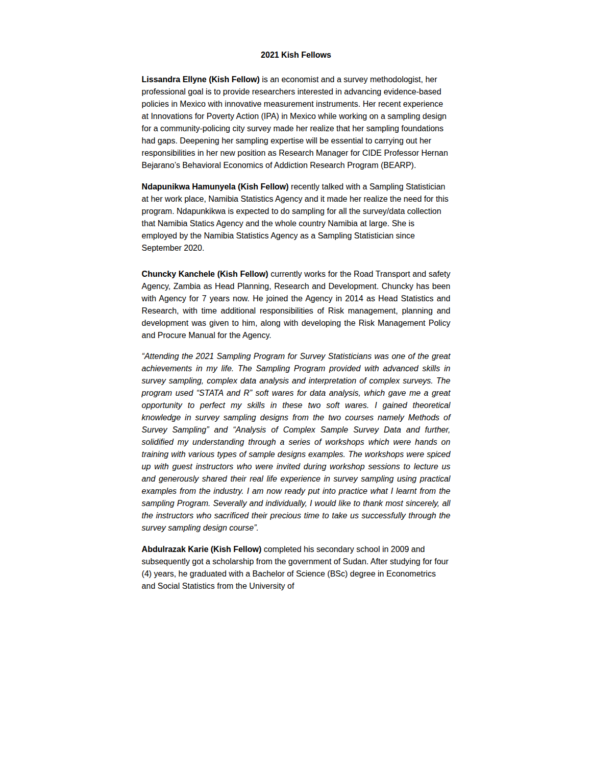2021 Kish Fellows
Lissandra Ellyne (Kish Fellow) is an economist and a survey methodologist, her professional goal is to provide researchers interested in advancing evidence-based policies in Mexico with innovative measurement instruments. Her recent experience at Innovations for Poverty Action (IPA) in Mexico while working on a sampling design for a community-policing city survey made her realize that her sampling foundations had gaps. Deepening her sampling expertise will be essential to carrying out her responsibilities in her new position as Research Manager for CIDE Professor Hernan Bejarano’s Behavioral Economics of Addiction Research Program (BEARP).
Ndapunikwa Hamunyela (Kish Fellow) recently talked with a Sampling Statistician at her work place, Namibia Statistics Agency and it made her realize the need for this program. Ndapunkikwa is expected to do sampling for all the survey/data collection that Namibia Statics Agency and the whole country Namibia at large. She is employed by the Namibia Statistics Agency as a Sampling Statistician since September 2020.
Chuncky Kanchele (Kish Fellow) currently works for the Road Transport and safety Agency, Zambia as Head Planning, Research and Development. Chuncky has been with Agency for 7 years now. He joined the Agency in 2014 as Head Statistics and Research, with time additional responsibilities of Risk management, planning and development was given to him, along with developing the Risk Management Policy and Procure Manual for the Agency.
“Attending the 2021 Sampling Program for Survey Statisticians was one of the great achievements in my life. The Sampling Program provided with advanced skills in survey sampling, complex data analysis and interpretation of complex surveys. The program used “STATA and R” soft wares for data analysis, which gave me a great opportunity to perfect my skills in these two soft wares. I gained theoretical knowledge in survey sampling designs from the two courses namely Methods of Survey Sampling” and “Analysis of Complex Sample Survey Data and further, solidified my understanding through a series of workshops which were hands on training with various types of sample designs examples. The workshops were spiced up with guest instructors who were invited during workshop sessions to lecture us and generously shared their real life experience in survey sampling using practical examples from the industry. I am now ready put into practice what I learnt from the sampling Program. Severally and individually, I would like to thank most sincerely, all the instructors who sacrificed their precious time to take us successfully through the survey sampling design course”.
Abdulrazak Karie (Kish Fellow) completed his secondary school in 2009 and subsequently got a scholarship from the government of Sudan. After studying for four (4) years, he graduated with a Bachelor of Science (BSc) degree in Econometrics and Social Statistics from the University of